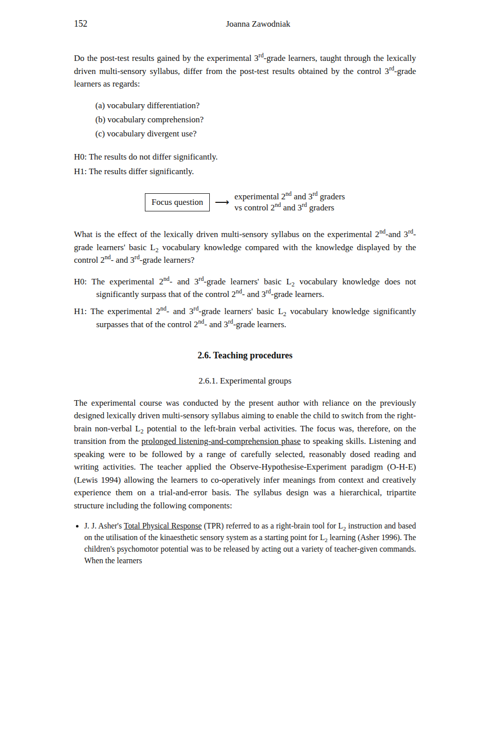152 Joanna Zawodniak
Do the post-test results gained by the experimental 3rd-grade learners, taught through the lexically driven multi-sensory syllabus, differ from the post-test results obtained by the control 3rd-grade learners as regards:
(a) vocabulary differentiation?
(b) vocabulary comprehension?
(c) vocabulary divergent use?
H0: The results do not differ significantly.
H1: The results differ significantly.
Focus question ⟶ experimental 2nd and 3rd graders
vs control 2nd and 3rd graders
What is the effect of the lexically driven multi-sensory syllabus on the experimental 2nd-and 3rd-grade learners' basic L2 vocabulary knowledge compared with the knowledge displayed by the control 2nd- and 3rd-grade learners?
H0: The experimental 2nd- and 3rd-grade learners' basic L2 vocabulary knowledge does not significantly surpass that of the control 2nd- and 3rd-grade learners.
H1: The experimental 2nd- and 3rd-grade learners' basic L2 vocabulary knowledge significantly surpasses that of the control 2nd- and 3rd-grade learners.
2.6. Teaching procedures
2.6.1. Experimental groups
The experimental course was conducted by the present author with reliance on the previously designed lexically driven multi-sensory syllabus aiming to enable the child to switch from the right-brain non-verbal L2 potential to the left-brain verbal activities. The focus was, therefore, on the transition from the prolonged listening-and-comprehension phase to speaking skills. Listening and speaking were to be followed by a range of carefully selected, reasonably dosed reading and writing activities. The teacher applied the Observe-Hypothesise-Experiment paradigm (O-H-E) (Lewis 1994) allowing the learners to co-operatively infer meanings from context and creatively experience them on a trial-and-error basis. The syllabus design was a hierarchical, tripartite structure including the following components:
J. J. Asher's Total Physical Response (TPR) referred to as a right-brain tool for L2 instruction and based on the utilisation of the kinaesthetic sensory system as a starting point for L2 learning (Asher 1996). The children's psychomotor potential was to be released by acting out a variety of teacher-given commands. When the learners